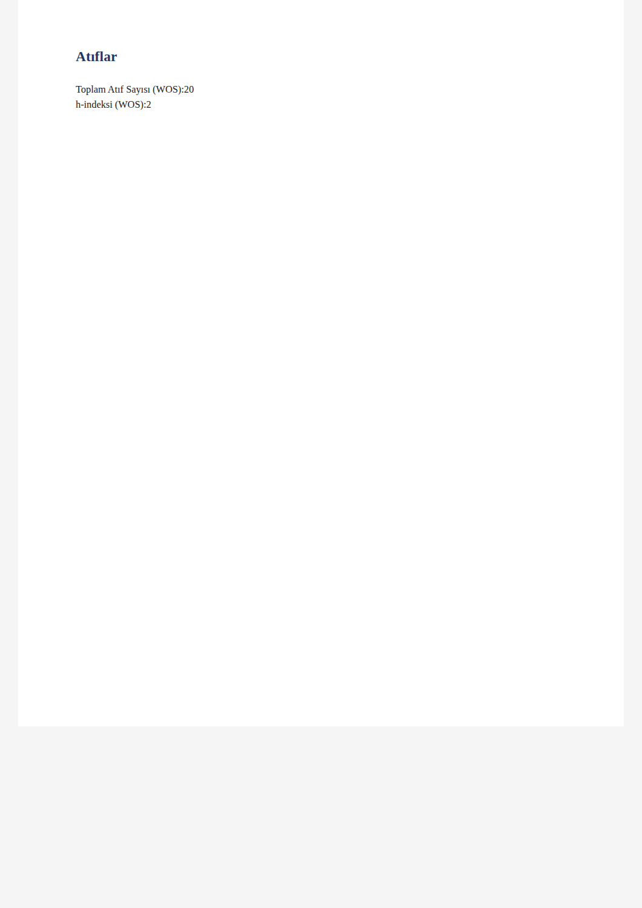Atıflar
Toplam Atıf Sayısı (WOS):20
h-indeksi (WOS):2